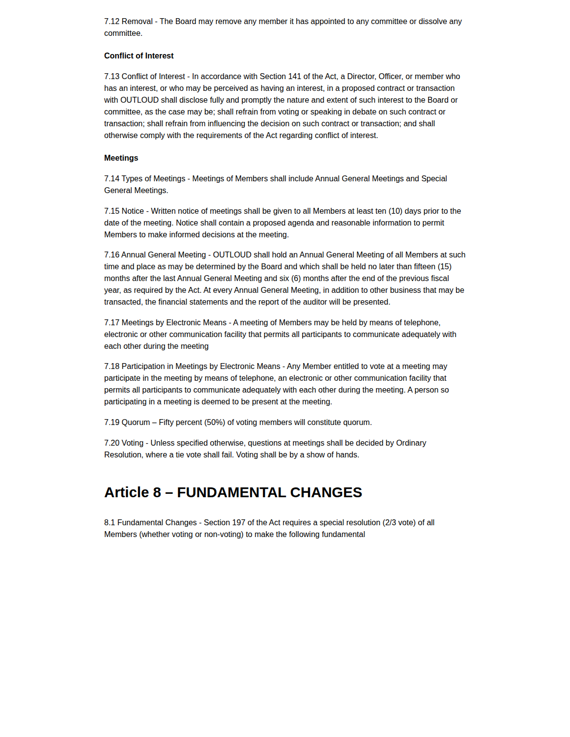7.12 Removal - The Board may remove any member it has appointed to any committee or dissolve any committee.
Conflict of Interest
7.13 Conflict of Interest - In accordance with Section 141 of the Act, a Director, Officer, or member who has an interest, or who may be perceived as having an interest, in a proposed contract or transaction with OUTLOUD shall disclose fully and promptly the nature and extent of such interest to the Board or committee, as the case may be; shall refrain from voting or speaking in debate on such contract or transaction; shall refrain from influencing the decision on such contract or transaction; and shall otherwise comply with the requirements of the Act regarding conflict of interest.
Meetings
7.14 Types of Meetings - Meetings of Members shall include Annual General Meetings and Special General Meetings.
7.15 Notice - Written notice of meetings shall be given to all Members at least ten (10) days prior to the date of the meeting. Notice shall contain a proposed agenda and reasonable information to permit Members to make informed decisions at the meeting.
7.16 Annual General Meeting - OUTLOUD shall hold an Annual General Meeting of all Members at such time and place as may be determined by the Board and which shall be held no later than fifteen (15) months after the last Annual General Meeting and six (6) months after the end of the previous fiscal year, as required by the Act. At every Annual General Meeting, in addition to other business that may be transacted, the financial statements and the report of the auditor will be presented.
7.17 Meetings by Electronic Means - A meeting of Members may be held by means of telephone, electronic or other communication facility that permits all participants to communicate adequately with each other during the meeting
7.18 Participation in Meetings by Electronic Means - Any Member entitled to vote at a meeting may participate in the meeting by means of telephone, an electronic or other communication facility that permits all participants to communicate adequately with each other during the meeting. A person so participating in a meeting is deemed to be present at the meeting.
7.19 Quorum – Fifty percent (50%) of voting members will constitute quorum.
7.20 Voting - Unless specified otherwise, questions at meetings shall be decided by Ordinary Resolution, where a tie vote shall fail. Voting shall be by a show of hands.
Article 8 – FUNDAMENTAL CHANGES
8.1 Fundamental Changes - Section 197 of the Act requires a special resolution (2/3 vote) of all Members (whether voting or non-voting) to make the following fundamental